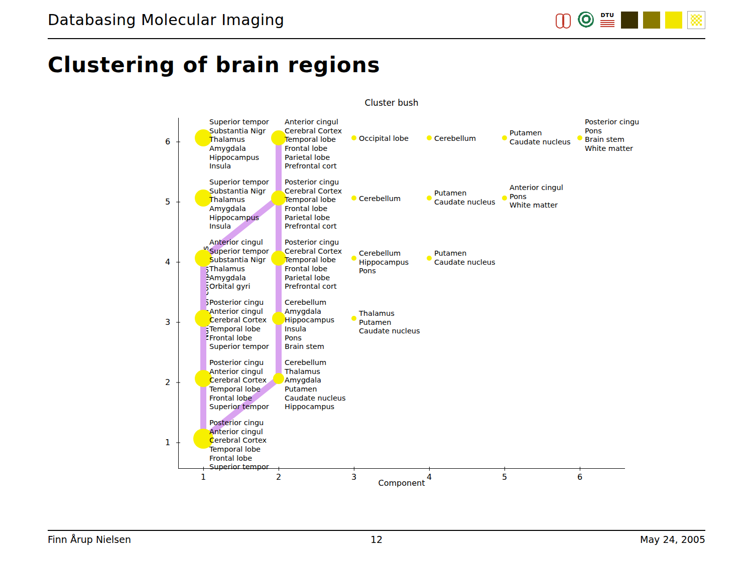Databasing Molecular Imaging
DTU
Clustering of brain regions
Cluster bush
Number of components
Component
1
2
3
4
5
6
1
2
3
4
5
6
Superior tempor
Substantia Nigr
Thalamus
Amygdala
Hippocampus
Insula
Anterior cingul
Cerebral Cortex
Temporal lobe
Frontal lobe
Parietal lobe
Prefrontal cort
Occipital lobe
Cerebellum
Putamen
Caudate nucleus
Posterior cingu
Pons
Brain stem
White matter
Superior tempor
Substantia Nigr
Thalamus
Amygdala
Hippocampus
Insula
Posterior cingu
Cerebral Cortex
Temporal lobe
Frontal lobe
Parietal lobe
Prefrontal cort
Cerebellum
Putamen
Caudate nucleus
Anterior cingul
Pons
White matter
Anterior cingul
Superior tempor
Substantia Nigr
Thalamus
Amygdala
Orbital gyri
Posterior cingu
Cerebral Cortex
Temporal lobe
Frontal lobe
Parietal lobe
Prefrontal cort
Cerebellum
Hippocampus
Pons
Putamen
Caudate nucleus
Posterior cingu
Anterior cingul
Cerebral Cortex
Temporal lobe
Frontal lobe
Superior tempor
Cerebellum
Amygdala
Hippocampus
Insula
Pons
Brain stem
Thalamus
Putamen
Caudate nucleus
Posterior cingu
Anterior cingul
Cerebral Cortex
Temporal lobe
Frontal lobe
Superior tempor
Cerebellum
Thalamus
Amygdala
Putamen
Caudate nucleus
Hippocampus
Posterior cingu
Anterior cingul
Cerebral Cortex
Temporal lobe
Frontal lobe
Superior tempor
Finn Årup Nielsen
May 24, 2005
12